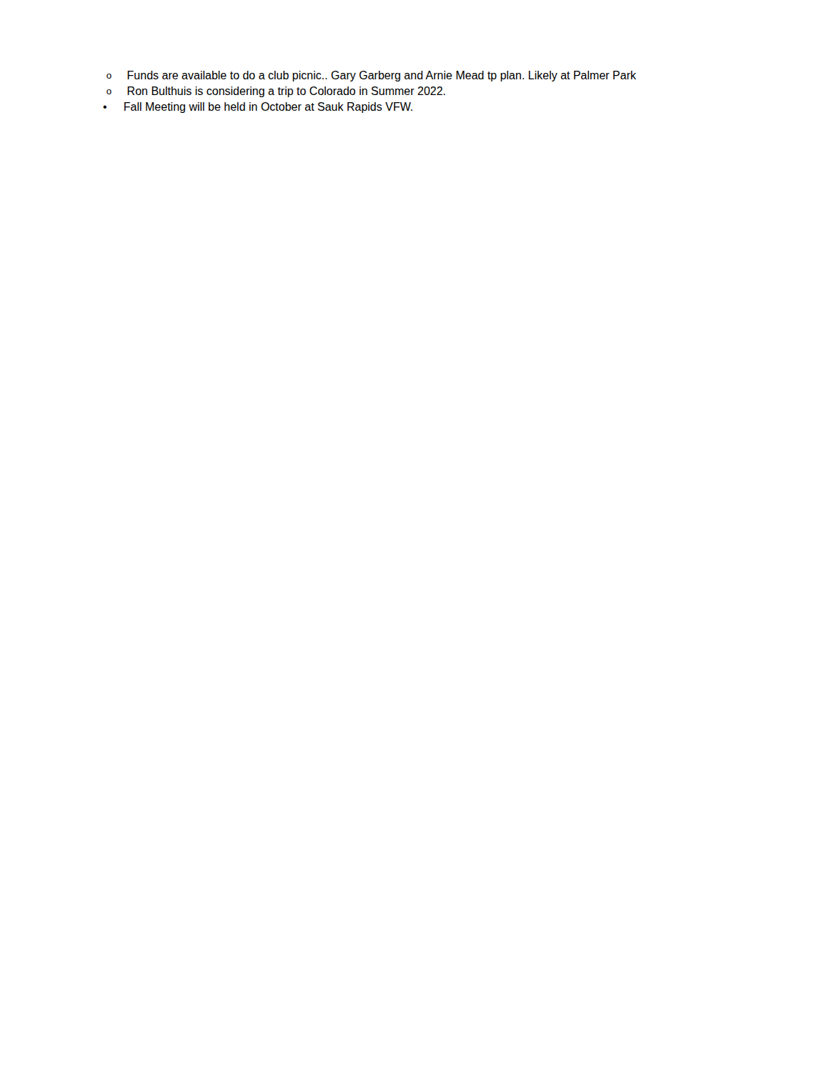Funds are available to do a club picnic.. Gary Garberg and Arnie Mead tp plan. Likely at Palmer Park
Ron Bulthuis is considering a trip to Colorado in Summer 2022.
Fall Meeting will be held in October at Sauk Rapids VFW.